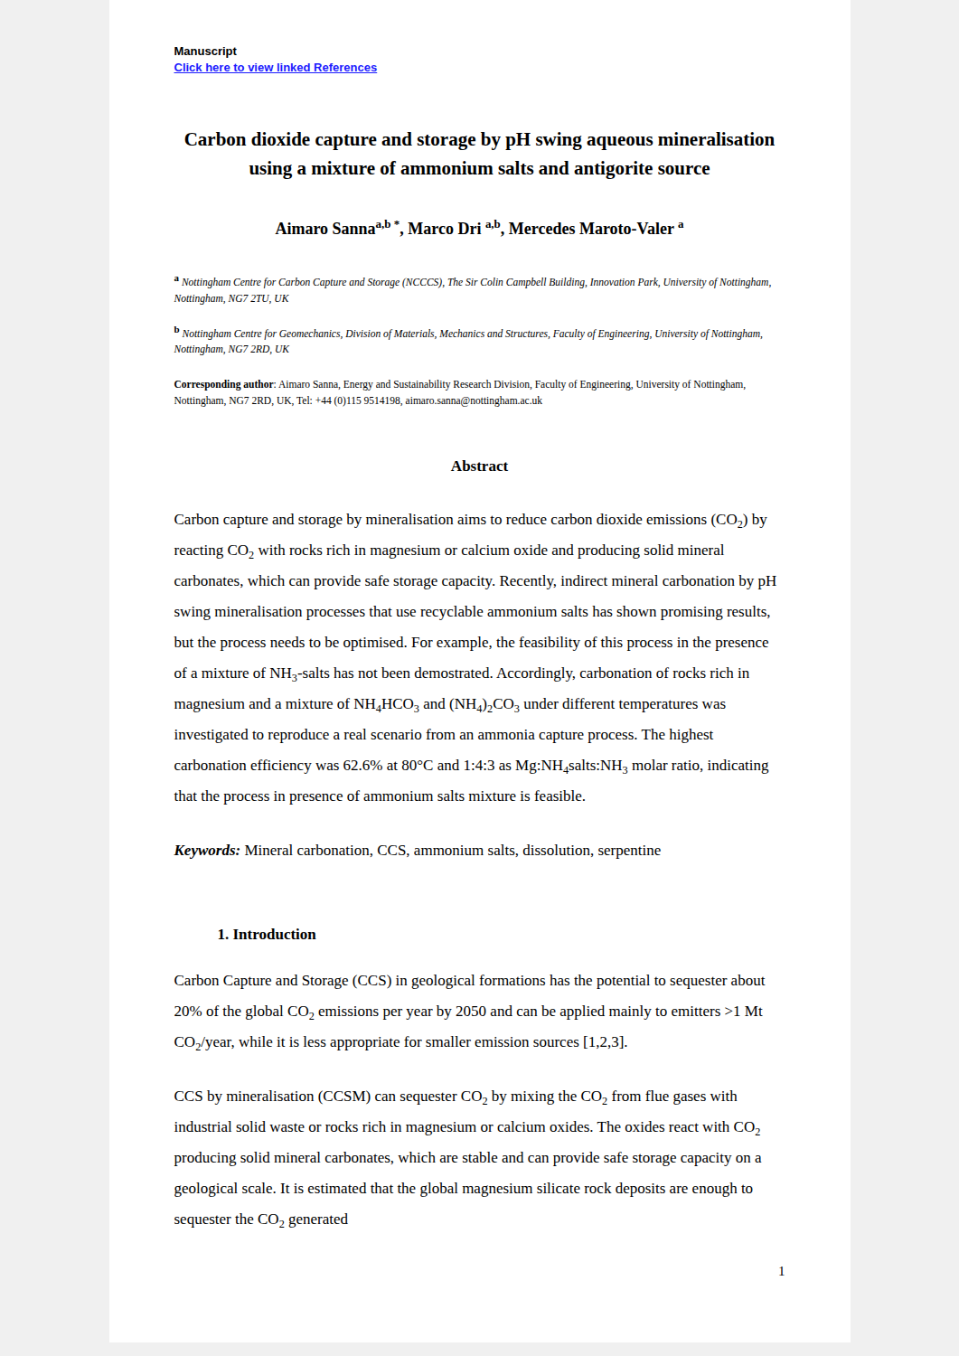Manuscript Click here to view linked References
Carbon dioxide capture and storage by pH swing aqueous mineralisation using a mixture of ammonium salts and antigorite source
Aimaro Sannaa,b *, Marco Dri a,b, Mercedes Maroto-Valer a
a Nottingham Centre for Carbon Capture and Storage (NCCCS), The Sir Colin Campbell Building, Innovation Park, University of Nottingham, Nottingham, NG7 2TU, UK
b Nottingham Centre for Geomechanics, Division of Materials, Mechanics and Structures, Faculty of Engineering, University of Nottingham, Nottingham, NG7 2RD, UK
Corresponding author: Aimaro Sanna, Energy and Sustainability Research Division, Faculty of Engineering, University of Nottingham, Nottingham, NG7 2RD, UK, Tel: +44 (0)115 9514198, aimaro.sanna@nottingham.ac.uk
Abstract
Carbon capture and storage by mineralisation aims to reduce carbon dioxide emissions (CO2) by reacting CO2 with rocks rich in magnesium or calcium oxide and producing solid mineral carbonates, which can provide safe storage capacity. Recently, indirect mineral carbonation by pH swing mineralisation processes that use recyclable ammonium salts has shown promising results, but the process needs to be optimised. For example, the feasibility of this process in the presence of a mixture of NH3-salts has not been demostrated. Accordingly, carbonation of rocks rich in magnesium and a mixture of NH4HCO3 and (NH4)2CO3 under different temperatures was investigated to reproduce a real scenario from an ammonia capture process. The highest carbonation efficiency was 62.6% at 80°C and 1:4:3 as Mg:NH4salts:NH3 molar ratio, indicating that the process in presence of ammonium salts mixture is feasible.
Keywords: Mineral carbonation, CCS, ammonium salts, dissolution, serpentine
1. Introduction
Carbon Capture and Storage (CCS) in geological formations has the potential to sequester about 20% of the global CO2 emissions per year by 2050 and can be applied mainly to emitters >1 Mt CO2/year, while it is less appropriate for smaller emission sources [1,2,3].
CCS by mineralisation (CCSM) can sequester CO2 by mixing the CO2 from flue gases with industrial solid waste or rocks rich in magnesium or calcium oxides. The oxides react with CO2 producing solid mineral carbonates, which are stable and can provide safe storage capacity on a geological scale. It is estimated that the global magnesium silicate rock deposits are enough to sequester the CO2 generated
1